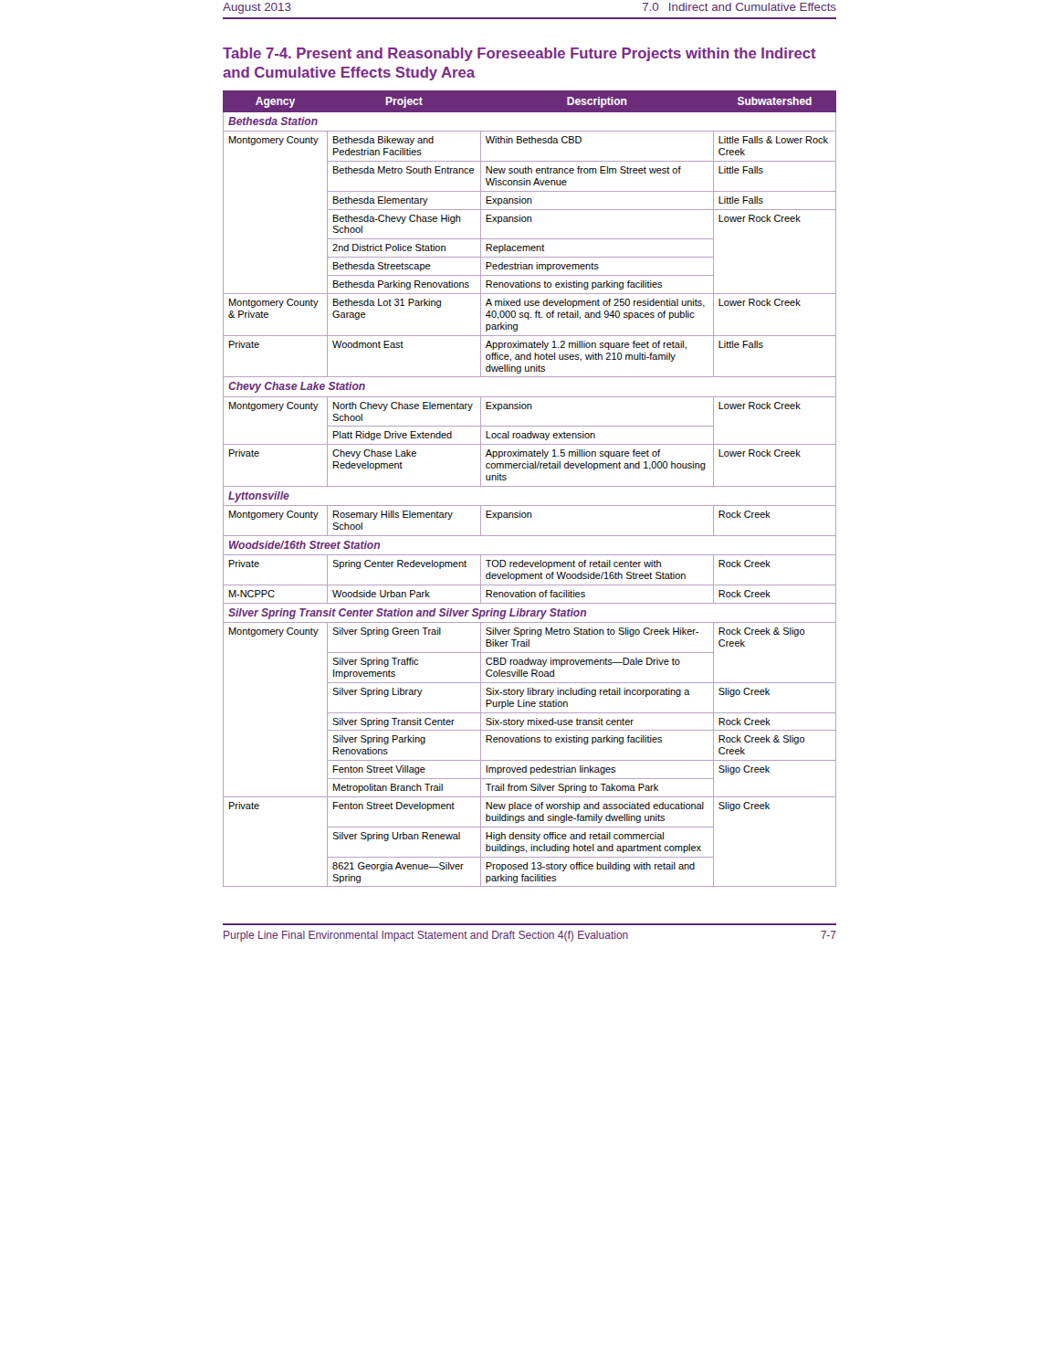August 2013
7.0 Indirect and Cumulative Effects
Table 7-4. Present and Reasonably Foreseeable Future Projects within the Indirect and Cumulative Effects Study Area
| Agency | Project | Description | Subwatershed |
| --- | --- | --- | --- |
| Bethesda Station |
| Montgomery County | Bethesda Bikeway and Pedestrian Facilities | Within Bethesda CBD | Little Falls & Lower Rock Creek |
| Bethesda Metro South Entrance | New south entrance from Elm Street west of Wisconsin Avenue | Little Falls |
| Bethesda Elementary | Expansion | Little Falls |
| Bethesda-Chevy Chase High School | Expansion | Lower Rock Creek |
| 2nd District Police Station | Replacement |
| Bethesda Streetscape | Pedestrian improvements |
| Bethesda Parking Renovations | Renovations to existing parking facilities |
| Montgomery County & Private | Bethesda Lot 31 Parking Garage | A mixed use development of 250 residential units, 40,000 sq. ft. of retail, and 940 spaces of public parking | Lower Rock Creek |
| Private | Woodmont East | Approximately 1.2 million square feet of retail, office, and hotel uses, with 210 multi-family dwelling units | Little Falls |
| Chevy Chase Lake Station |
| Montgomery County | North Chevy Chase Elementary School | Expansion | Lower Rock Creek |
| Platt Ridge Drive Extended | Local roadway extension |
| Private | Chevy Chase Lake Redevelopment | Approximately 1.5 million square feet of commercial/retail development and 1,000 housing units | Lower Rock Creek |
| Lyttonsville |
| Montgomery County | Rosemary Hills Elementary School | Expansion | Rock Creek |
| Woodside/16th Street Station |
| Private | Spring Center Redevelopment | TOD redevelopment of retail center with development of Woodside/16th Street Station | Rock Creek |
| M-NCPPC | Woodside Urban Park | Renovation of facilities | Rock Creek |
| Silver Spring Transit Center Station and Silver Spring Library Station |
| Montgomery County | Silver Spring Green Trail | Silver Spring Metro Station to Sligo Creek Hiker-Biker Trail | Rock Creek & Sligo Creek |
| Silver Spring Traffic Improvements | CBD roadway improvements—Dale Drive to Colesville Road |
| Silver Spring Library | Six-story library including retail incorporating a Purple Line station | Sligo Creek |
| Silver Spring Transit Center | Six-story mixed-use transit center | Rock Creek |
| Silver Spring Parking Renovations | Renovations to existing parking facilities | Rock Creek & Sligo Creek |
| Fenton Street Village | Improved pedestrian linkages | Sligo Creek |
| Metropolitan Branch Trail | Trail from Silver Spring to Takoma Park |
| Private | Fenton Street Development | New place of worship and associated educational buildings and single-family dwelling units | Sligo Creek |
| Silver Spring Urban Renewal | High density office and retail commercial buildings, including hotel and apartment complex |
| 8621 Georgia Avenue—Silver Spring | Proposed 13-story office building with retail and parking facilities |
Purple Line Final Environmental Impact Statement and Draft Section 4(f) Evaluation
7-7